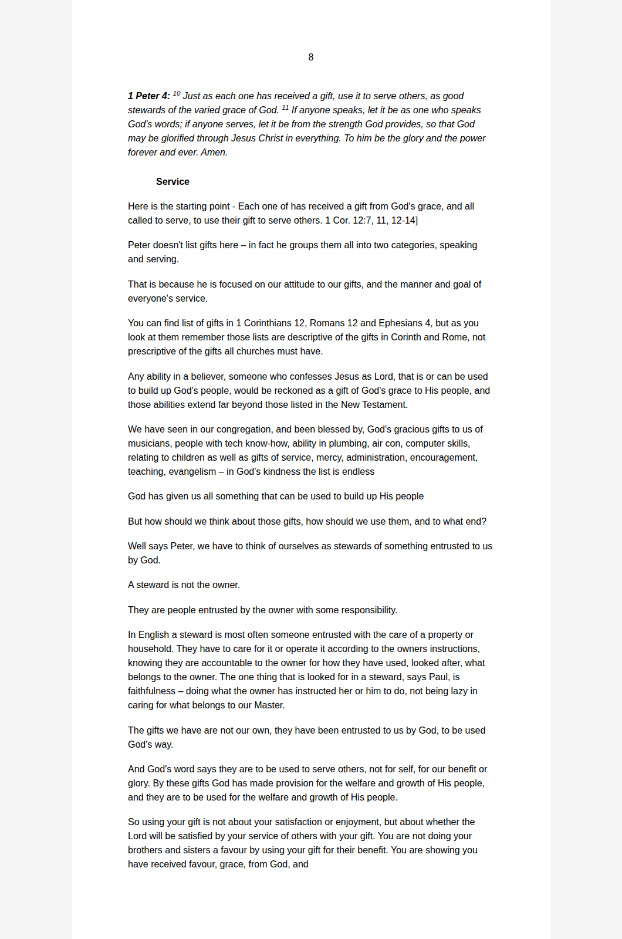8
1 Peter 4: 10 Just as each one has received a gift, use it to serve others, as good stewards of the varied grace of God. 11 If anyone speaks, let it be as one who speaks God's words; if anyone serves, let it be from the strength God provides, so that God may be glorified through Jesus Christ in everything. To him be the glory and the power forever and ever. Amen.
Service
Here is the starting point - Each one of has received a gift from God's grace, and all called to serve, to use their gift to serve others. 1 Cor. 12:7, 11, 12-14]
Peter doesn't list gifts here – in fact he groups them all into two categories, speaking and serving.
That is because he is focused on our attitude to our gifts, and the manner and goal of everyone's service.
You can find list of gifts in 1 Corinthians 12, Romans 12 and Ephesians 4, but as you look at them remember those lists are descriptive of the gifts in Corinth and Rome, not prescriptive of the gifts all churches must have.
Any ability in a believer, someone who confesses Jesus as Lord, that is or can be used to build up God's people, would be reckoned as a gift of God's grace to His people, and those abilities extend far beyond those listed in the New Testament.
We have seen in our congregation, and been blessed by, God's gracious gifts to us of musicians, people with tech know-how, ability in plumbing, air con, computer skills, relating to children as well as gifts of service, mercy, administration, encouragement, teaching, evangelism – in God's kindness the list is endless
God has given us all something that can be used to build up His people
But how should we think about those gifts, how should we use them, and to what end?
Well says Peter, we have to think of ourselves as stewards of something entrusted to us by God.
A steward is not the owner.
They are people entrusted by the owner with some responsibility.
In English a steward is most often someone entrusted with the care of a property or household. They have to care for it or operate it according to the owners instructions, knowing they are accountable to the owner for how they have used, looked after, what belongs to the owner. The one thing that is looked for in a steward, says Paul, is faithfulness – doing what the owner has instructed her or him to do, not being lazy in caring for what belongs to our Master.
The gifts we have are not our own, they have been entrusted to us by God, to be used God's way.
And God's word says they are to be used to serve others, not for self, for our benefit or glory. By these gifts God has made provision for the welfare and growth of His people, and they are to be used for the welfare and growth of His people.
So using your gift is not about your satisfaction or enjoyment, but about whether the Lord will be satisfied by your service of others with your gift. You are not doing your brothers and sisters a favour by using your gift for their benefit. You are showing you have received favour, grace, from God, and